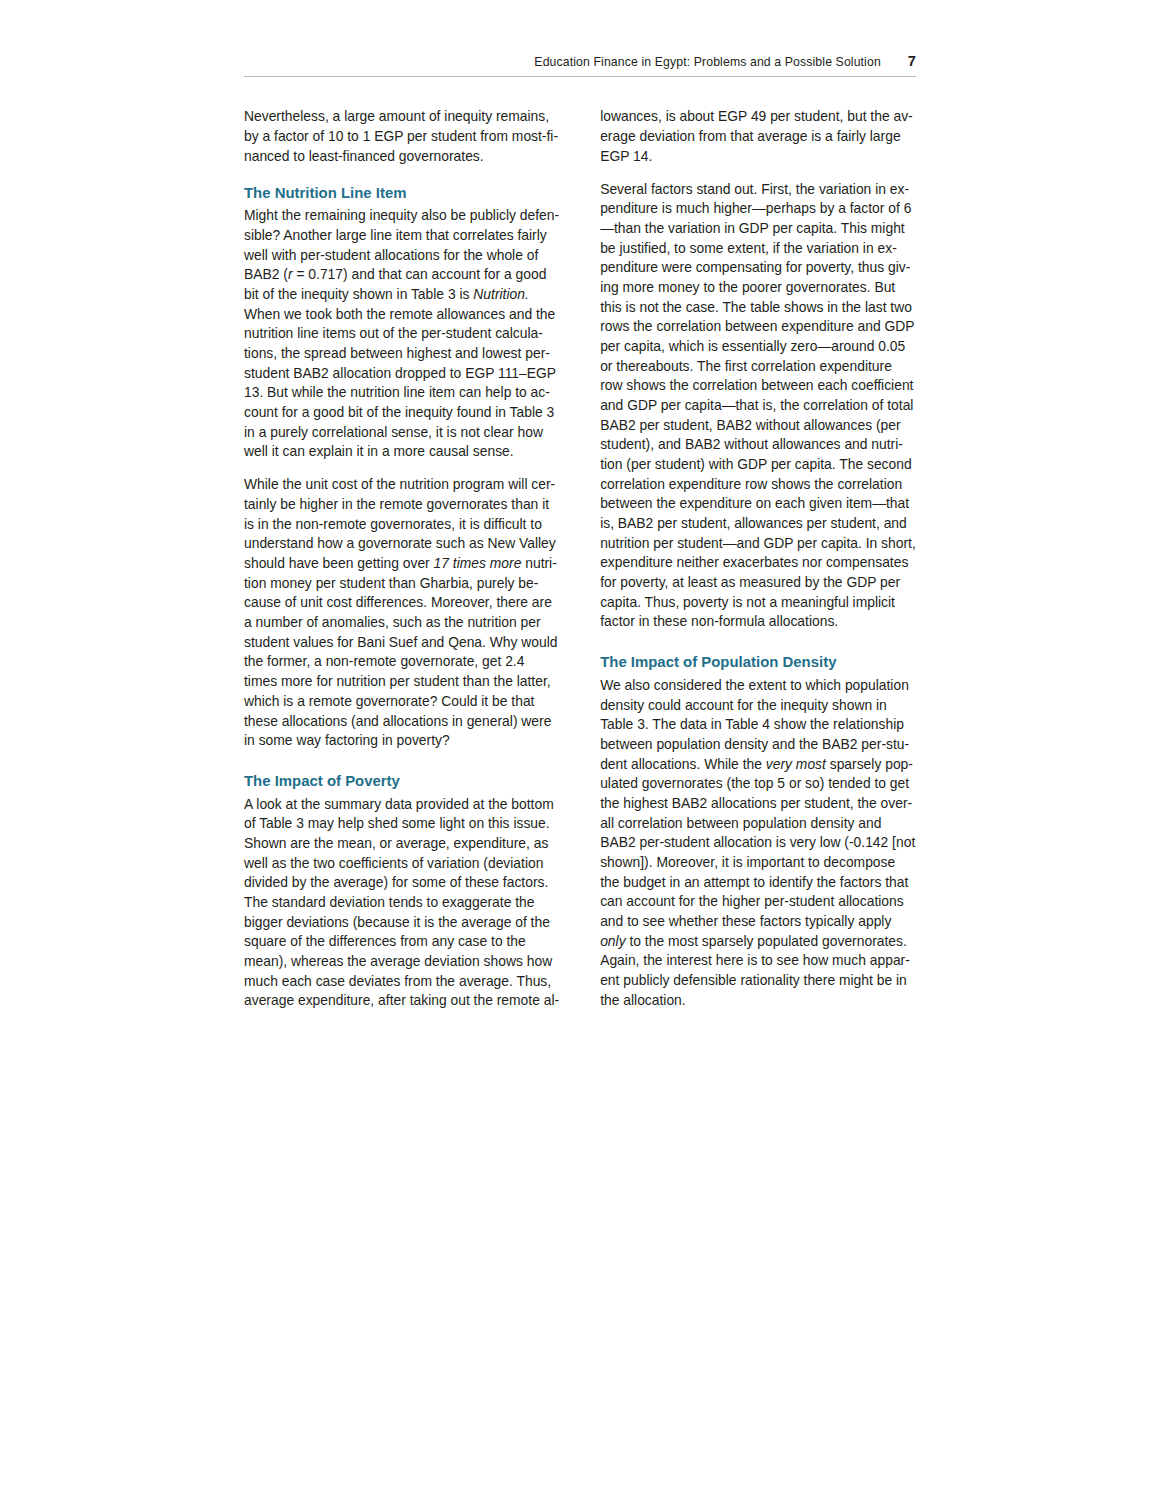Education Finance in Egypt: Problems and a Possible Solution 7
Nevertheless, a large amount of inequity remains, by a factor of 10 to 1 EGP per student from most-financed to least-financed governorates.
The Nutrition Line Item
Might the remaining inequity also be publicly defensible? Another large line item that correlates fairly well with per-student allocations for the whole of BAB2 (r = 0.717) and that can account for a good bit of the inequity shown in Table 3 is Nutrition. When we took both the remote allowances and the nutrition line items out of the per-student calculations, the spread between highest and lowest per-student BAB2 allocation dropped to EGP 111–EGP 13. But while the nutrition line item can help to account for a good bit of the inequity found in Table 3 in a purely correlational sense, it is not clear how well it can explain it in a more causal sense.
While the unit cost of the nutrition program will certainly be higher in the remote governorates than it is in the non-remote governorates, it is difficult to understand how a governorate such as New Valley should have been getting over 17 times more nutrition money per student than Gharbia, purely because of unit cost differences. Moreover, there are a number of anomalies, such as the nutrition per student values for Bani Suef and Qena. Why would the former, a non-remote governorate, get 2.4 times more for nutrition per student than the latter, which is a remote governorate? Could it be that these allocations (and allocations in general) were in some way factoring in poverty?
The Impact of Poverty
A look at the summary data provided at the bottom of Table 3 may help shed some light on this issue. Shown are the mean, or average, expenditure, as well as the two coefficients of variation (deviation divided by the average) for some of these factors. The standard deviation tends to exaggerate the bigger deviations (because it is the average of the square of the differences from any case to the mean), whereas the average deviation shows how much each case deviates from the average. Thus, average expenditure, after taking out the remote allowances, is about EGP 49 per student, but the average deviation from that average is a fairly large EGP 14.
Several factors stand out. First, the variation in expenditure is much higher—perhaps by a factor of 6—than the variation in GDP per capita. This might be justified, to some extent, if the variation in expenditure were compensating for poverty, thus giving more money to the poorer governorates. But this is not the case. The table shows in the last two rows the correlation between expenditure and GDP per capita, which is essentially zero—around 0.05 or thereabouts. The first correlation expenditure row shows the correlation between each coefficient and GDP per capita—that is, the correlation of total BAB2 per student, BAB2 without allowances (per student), and BAB2 without allowances and nutrition (per student) with GDP per capita. The second correlation expenditure row shows the correlation between the expenditure on each given item—that is, BAB2 per student, allowances per student, and nutrition per student—and GDP per capita. In short, expenditure neither exacerbates nor compensates for poverty, at least as measured by the GDP per capita. Thus, poverty is not a meaningful implicit factor in these non-formula allocations.
The Impact of Population Density
We also considered the extent to which population density could account for the inequity shown in Table 3. The data in Table 4 show the relationship between population density and the BAB2 per-student allocations. While the very most sparsely populated governorates (the top 5 or so) tended to get the highest BAB2 allocations per student, the overall correlation between population density and BAB2 per-student allocation is very low (-0.142 [not shown]). Moreover, it is important to decompose the budget in an attempt to identify the factors that can account for the higher per-student allocations and to see whether these factors typically apply only to the most sparsely populated governorates. Again, the interest here is to see how much apparent publicly defensible rationality there might be in the allocation.